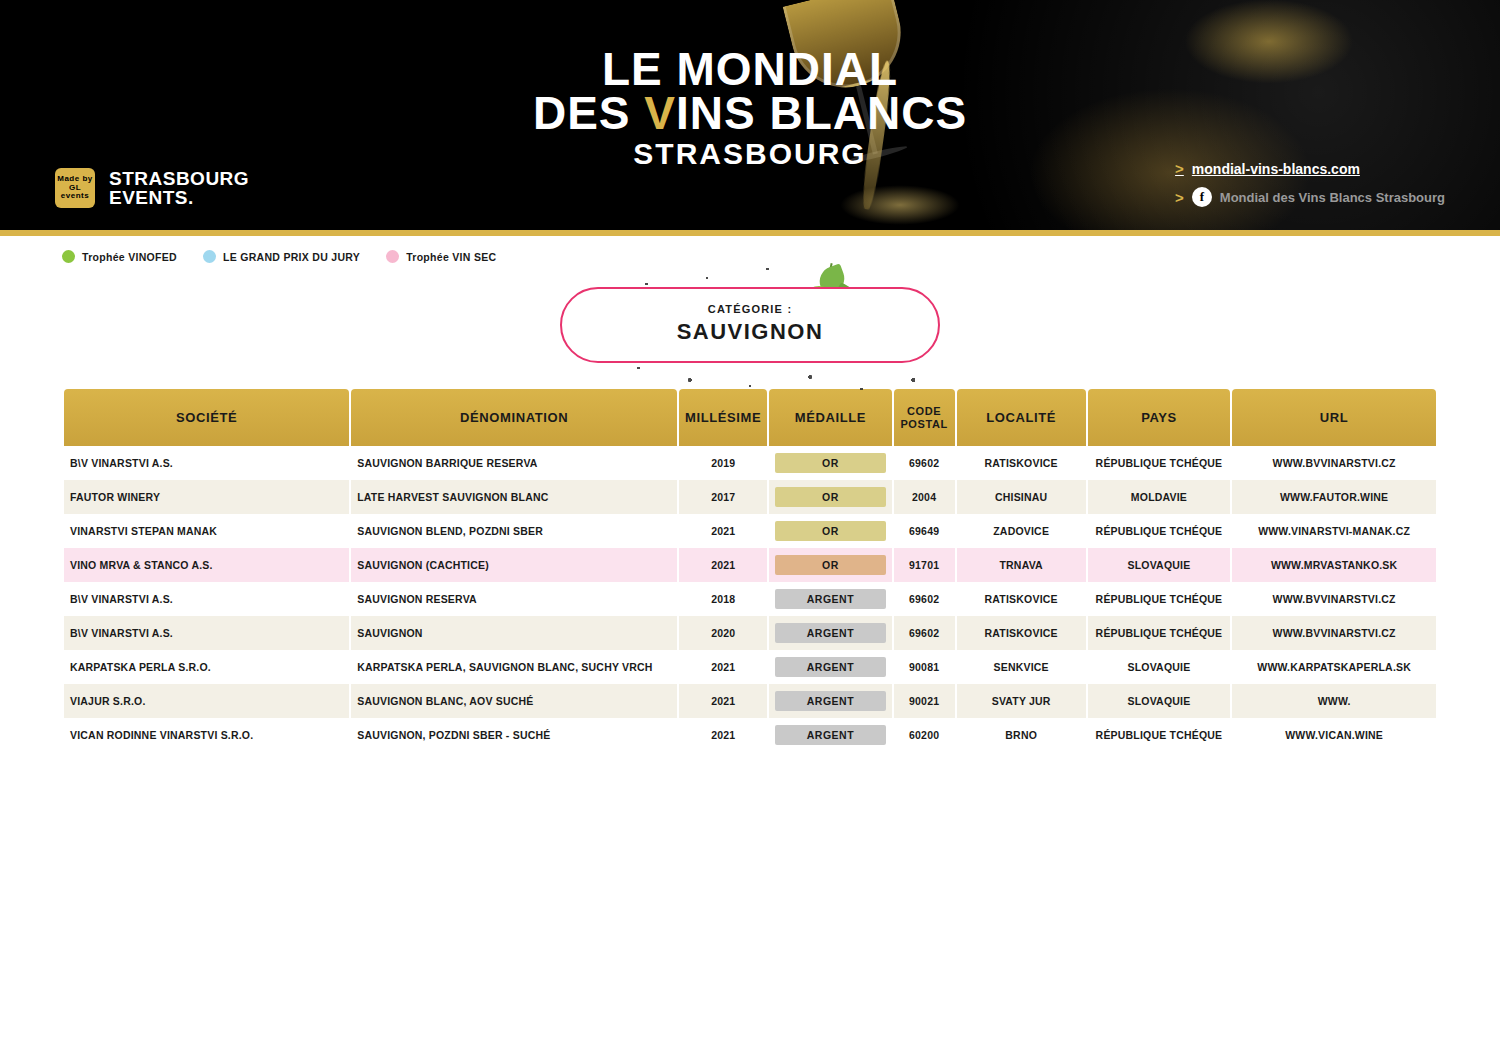LE MONDIAL
DES VINS BLANCS
STRASBOURG
Made by
GL events
STRASBOURGEVENTS.
> mondial-vins-blancs.com
> f Mondial des Vins Blancs Strasbourg
Trophée VINOFED
LE GRAND PRIX DU JURY
Trophée VIN SEC
CATÉGORIE :
SAUVIGNON
| SOCIÉTÉ | DÉNOMINATION | MILLÉSIME | MÉDAILLE | CODE POSTAL | LOCALITÉ | PAYS | URL |
| --- | --- | --- | --- | --- | --- | --- | --- |
| B\V VINARSTVI A.S. | SAUVIGNON BARRIQUE RESERVA | 2019 | OR | 69602 | RATISKOVICE | RÉPUBLIQUE TCHÉQUE | WWW.BVVINARSTVI.CZ |
| FAUTOR WINERY | LATE HARVEST SAUVIGNON BLANC | 2017 | OR | 2004 | CHISINAU | MOLDAVIE | WWW.FAUTOR.WINE |
| VINARSTVI STEPAN MANAK | SAUVIGNON BLEND, POZDNI SBER | 2021 | OR | 69649 | ZADOVICE | RÉPUBLIQUE TCHÉQUE | WWW.VINARSTVI-MANAK.CZ |
| VINO MRVA & STANCO A.S. | SAUVIGNON (CACHTICE) | 2021 | OR | 91701 | TRNAVA | SLOVAQUIE | WWW.MRVASTANKO.SK |
| B\V VINARSTVI A.S. | SAUVIGNON RESERVA | 2018 | ARGENT | 69602 | RATISKOVICE | RÉPUBLIQUE TCHÉQUE | WWW.BVVINARSTVI.CZ |
| B\V VINARSTVI A.S. | SAUVIGNON | 2020 | ARGENT | 69602 | RATISKOVICE | RÉPUBLIQUE TCHÉQUE | WWW.BVVINARSTVI.CZ |
| KARPATSKA PERLA S.R.O. | KARPATSKA PERLA, SAUVIGNON BLANC, SUCHY VRCH | 2021 | ARGENT | 90081 | SENKVICE | SLOVAQUIE | WWW.KARPATSKAPERLA.SK |
| VIAJUR S.R.O. | SAUVIGNON BLANC, AOV SUCHÉ | 2021 | ARGENT | 90021 | SVATY JUR | SLOVAQUIE | WWW. |
| VICAN RODINNE VINARSTVI S.R.O. | SAUVIGNON, POZDNI SBER - SUCHÉ | 2021 | ARGENT | 60200 | BRNO | RÉPUBLIQUE TCHÉQUE | WWW.VICAN.WINE |